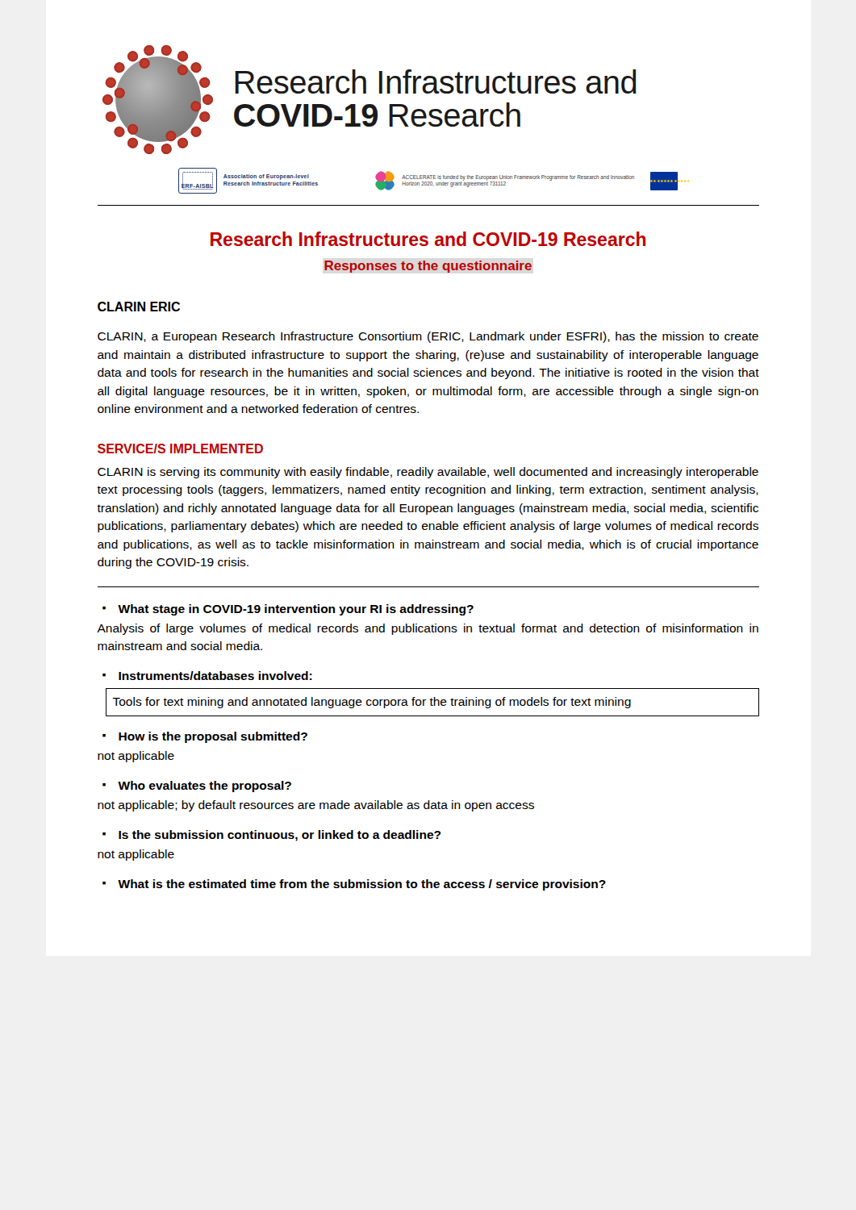Research Infrastructures and
COVID-19 Research
ERF-AISBL
Association of European-level
Research Infrastructure Facilities
ACCELERATE is funded by the European Union Framework Programme for Research and Innovation Horizon 2020, under grant agreement 731112
Research Infrastructures and COVID-19 Research
Responses to the questionnaire
CLARIN ERIC
CLARIN, a European Research Infrastructure Consortium (ERIC, Landmark under ESFRI), has the mission to create and maintain a distributed infrastructure to support the sharing, (re)use and sustainability of interoperable language data and tools for research in the humanities and social sciences and beyond. The initiative is rooted in the vision that all digital language resources, be it in written, spoken, or multimodal form, are accessible through a single sign-on online environment and a networked federation of centres.
SERVICE/S IMPLEMENTED
CLARIN is serving its community with easily findable, readily available, well documented and increasingly interoperable text processing tools (taggers, lemmatizers, named entity recognition and linking, term extraction, sentiment analysis, translation) and richly annotated language data for all European languages (mainstream media, social media, scientific publications, parliamentary debates) which are needed to enable efficient analysis of large volumes of medical records and publications, as well as to tackle misinformation in mainstream and social media, which is of crucial importance during the COVID-19 crisis.
What stage in COVID-19 intervention your RI is addressing?
Analysis of large volumes of medical records and publications in textual format and detection of misinformation in mainstream and social media.
Instruments/databases involved:
Tools for text mining and annotated language corpora for the training of models for text mining
How is the proposal submitted?
not applicable
Who evaluates the proposal?
not applicable; by default resources are made available as data in open access
Is the submission continuous, or linked to a deadline?
not applicable
What is the estimated time from the submission to the access / service provision?